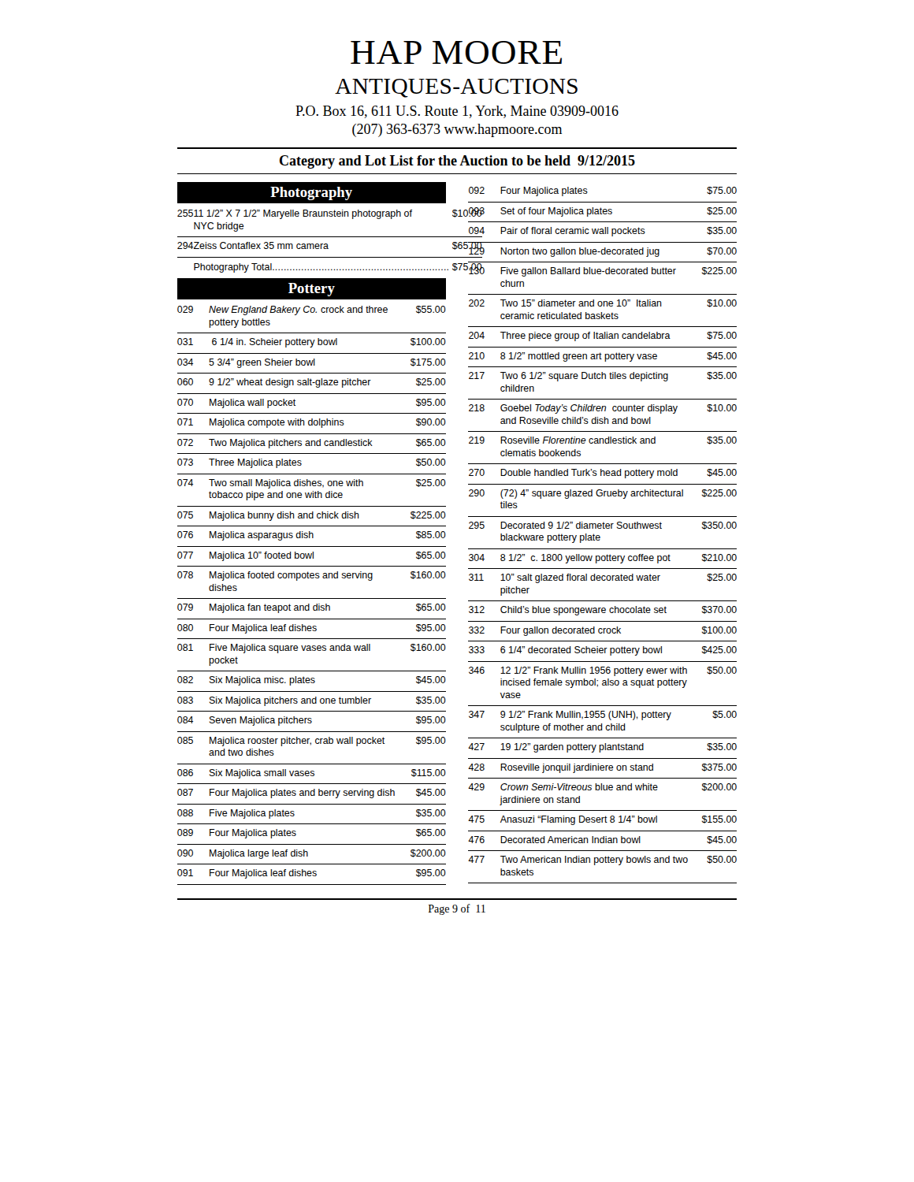HAP MOORE
ANTIQUES-AUCTIONS
P.O. Box 16, 611 U.S. Route 1, York, Maine 03909-0016
(207) 363-6373 www.hapmoore.com
Category and Lot List for the Auction to be held 9/12/2015
Photography
| 255 | 11 1/2” X 7 1/2” Maryelle Braunstein photograph of NYC bridge | $10.00 |
| 294 | Zeiss Contaflex 35 mm camera | $65.00 |
| | Photography Total ............................................................. $75.00 |
Pottery
| 029 | New England Bakery Co. crock and three pottery bottles | $55.00 |
| 031 | 6 1/4 in. Scheier pottery bowl | $100.00 |
| 034 | 5 3/4” green Sheier bowl | $175.00 |
| 060 | 9 1/2” wheat design salt-glaze pitcher | $25.00 |
| 070 | Majolica wall pocket | $95.00 |
| 071 | Majolica compote with dolphins | $90.00 |
| 072 | Two Majolica pitchers and candlestick | $65.00 |
| 073 | Three Majolica plates | $50.00 |
| 074 | Two small Majolica dishes, one with tobacco pipe and one with dice | $25.00 |
| 075 | Majolica bunny dish and chick dish | $225.00 |
| 076 | Majolica asparagus dish | $85.00 |
| 077 | Majolica 10” footed bowl | $65.00 |
| 078 | Majolica footed compotes and serving dishes | $160.00 |
| 079 | Majolica fan teapot and dish | $65.00 |
| 080 | Four Majolica leaf dishes | $95.00 |
| 081 | Five Majolica square vases anda wall pocket | $160.00 |
| 082 | Six Majolica misc. plates | $45.00 |
| 083 | Six Majolica pitchers and one tumbler | $35.00 |
| 084 | Seven Majolica pitchers | $95.00 |
| 085 | Majolica rooster pitcher, crab wall pocket and two dishes | $95.00 |
| 086 | Six Majolica small vases | $115.00 |
| 087 | Four Majolica plates and berry serving dish | $45.00 |
| 088 | Five Majolica plates | $35.00 |
| 089 | Four Majolica plates | $65.00 |
| 090 | Majolica large leaf dish | $200.00 |
| 091 | Four Majolica leaf dishes | $95.00 |
| 092 | Four Majolica plates | $75.00 |
| 093 | Set of four Majolica plates | $25.00 |
| 094 | Pair of floral ceramic wall pockets | $35.00 |
| 129 | Norton two gallon blue-decorated jug | $70.00 |
| 130 | Five gallon Ballard blue-decorated butter churn | $225.00 |
| 202 | Two 15” diameter and one 10” Italian ceramic reticulated baskets | $10.00 |
| 204 | Three piece group of Italian candelabra | $75.00 |
| 210 | 8 1/2” mottled green art pottery vase | $45.00 |
| 217 | Two 6 1/2” square Dutch tiles depicting children | $35.00 |
| 218 | Goebel Today’s Children counter display and Roseville child’s dish and bowl | $10.00 |
| 219 | Roseville Florentine candlestick and clematis bookends | $35.00 |
| 270 | Double handled Turk’s head pottery mold | $45.00 |
| 290 | (72) 4” square glazed Grueby architectural tiles | $225.00 |
| 295 | Decorated 9 1/2” diameter Southwest blackware pottery plate | $350.00 |
| 304 | 8 1/2” c. 1800 yellow pottery coffee pot | $210.00 |
| 311 | 10” salt glazed floral decorated water pitcher | $25.00 |
| 312 | Child’s blue spongeware chocolate set | $370.00 |
| 332 | Four gallon decorated crock | $100.00 |
| 333 | 6 1/4” decorated Scheier pottery bowl | $425.00 |
| 346 | 12 1/2” Frank Mullin 1956 pottery ewer with incised female symbol; also a squat pottery vase | $50.00 |
| 347 | 9 1/2” Frank Mullin,1955 (UNH), pottery sculpture of mother and child | $5.00 |
| 427 | 19 1/2” garden pottery plantstand | $35.00 |
| 428 | Roseville jonquil jardiniere on stand | $375.00 |
| 429 | Crown Semi-Vitreous blue and white jardiniere on stand | $200.00 |
| 475 | Anasuzi “Flaming Desert 8 1/4” bowl | $155.00 |
| 476 | Decorated American Indian bowl | $45.00 |
| 477 | Two American Indian pottery bowls and two baskets | $50.00 |
Page 9 of 11